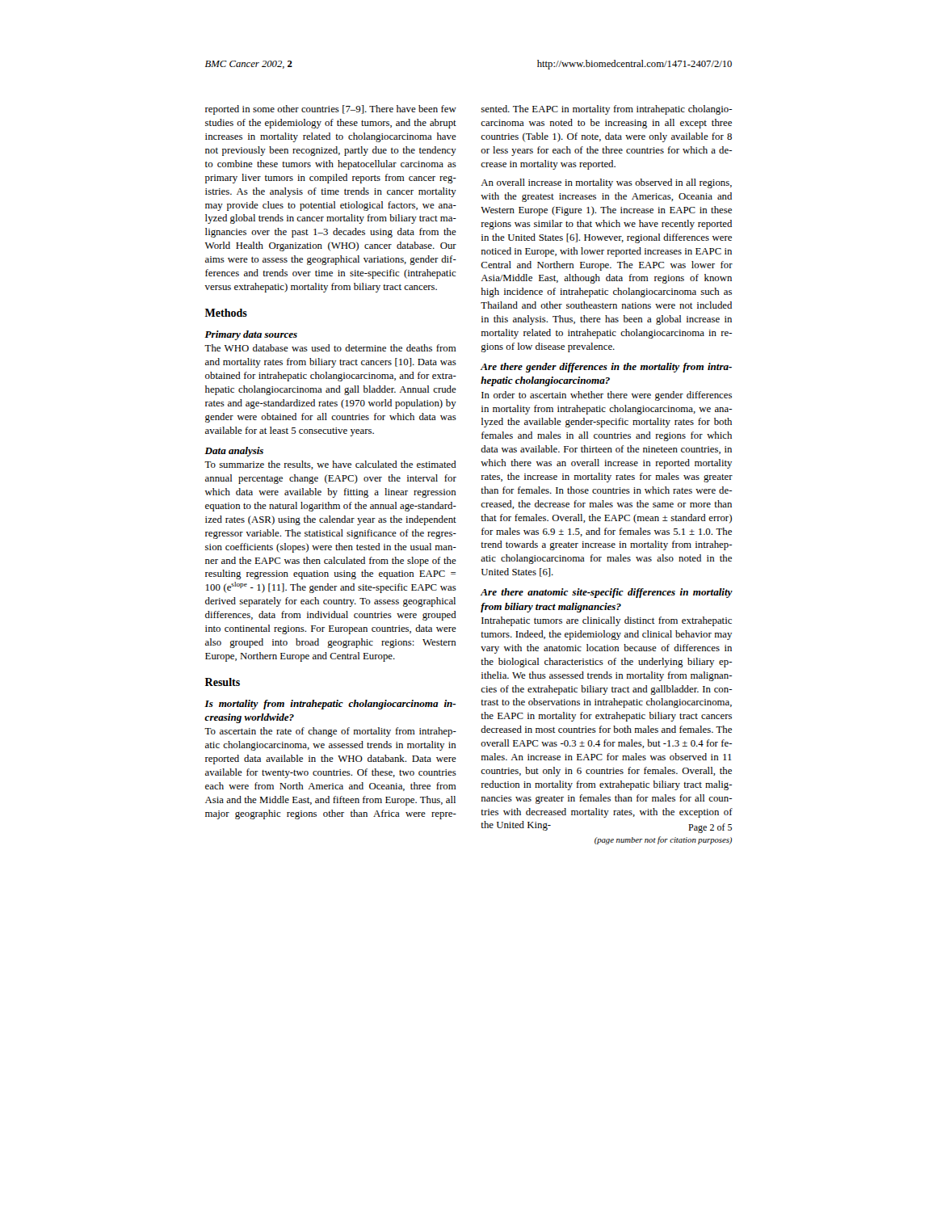BMC Cancer 2002, 2
http://www.biomedcentral.com/1471-2407/2/10
reported in some other countries [7–9]. There have been few studies of the epidemiology of these tumors, and the abrupt increases in mortality related to cholangiocarcinoma have not previously been recognized, partly due to the tendency to combine these tumors with hepatocellular carcinoma as primary liver tumors in compiled reports from cancer registries. As the analysis of time trends in cancer mortality may provide clues to potential etiological factors, we analyzed global trends in cancer mortality from biliary tract malignancies over the past 1–3 decades using data from the World Health Organization (WHO) cancer database. Our aims were to assess the geographical variations, gender differences and trends over time in site-specific (intrahepatic versus extrahepatic) mortality from biliary tract cancers.
Methods
Primary data sources
The WHO database was used to determine the deaths from and mortality rates from biliary tract cancers [10]. Data was obtained for intrahepatic cholangiocarcinoma, and for extrahepatic cholangiocarcinoma and gall bladder. Annual crude rates and age-standardized rates (1970 world population) by gender were obtained for all countries for which data was available for at least 5 consecutive years.
Data analysis
To summarize the results, we have calculated the estimated annual percentage change (EAPC) over the interval for which data were available by fitting a linear regression equation to the natural logarithm of the annual age-standardized rates (ASR) using the calendar year as the independent regressor variable. The statistical significance of the regression coefficients (slopes) were then tested in the usual manner and the EAPC was then calculated from the slope of the resulting regression equation using the equation EAPC = 100 (eslope - 1) [11]. The gender and site-specific EAPC was derived separately for each country. To assess geographical differences, data from individual countries were grouped into continental regions. For European countries, data were also grouped into broad geographic regions: Western Europe, Northern Europe and Central Europe.
Results
Is mortality from intrahepatic cholangiocarcinoma increasing worldwide?
To ascertain the rate of change of mortality from intrahepatic cholangiocarcinoma, we assessed trends in mortality in reported data available in the WHO databank. Data were available for twenty-two countries. Of these, two countries each were from North America and Oceania, three from Asia and the Middle East, and fifteen from Europe. Thus, all major geographic regions other than Africa were represented. The EAPC in mortality from intrahepatic cholangiocarcinoma was noted to be increasing in all except three countries (Table 1). Of note, data were only available for 8 or less years for each of the three countries for which a decrease in mortality was reported.
An overall increase in mortality was observed in all regions, with the greatest increases in the Americas, Oceania and Western Europe (Figure 1). The increase in EAPC in these regions was similar to that which we have recently reported in the United States [6]. However, regional differences were noticed in Europe, with lower reported increases in EAPC in Central and Northern Europe. The EAPC was lower for Asia/Middle East, although data from regions of known high incidence of intrahepatic cholangiocarcinoma such as Thailand and other southeastern nations were not included in this analysis. Thus, there has been a global increase in mortality related to intrahepatic cholangiocarcinoma in regions of low disease prevalence.
Are there gender differences in the mortality from intrahepatic cholangiocarcinoma?
In order to ascertain whether there were gender differences in mortality from intrahepatic cholangiocarcinoma, we analyzed the available gender-specific mortality rates for both females and males in all countries and regions for which data was available. For thirteen of the nineteen countries, in which there was an overall increase in reported mortality rates, the increase in mortality rates for males was greater than for females. In those countries in which rates were decreased, the decrease for males was the same or more than that for females. Overall, the EAPC (mean ± standard error) for males was 6.9 ± 1.5, and for females was 5.1 ± 1.0. The trend towards a greater increase in mortality from intrahepatic cholangiocarcinoma for males was also noted in the United States [6].
Are there anatomic site-specific differences in mortality from biliary tract malignancies?
Intrahepatic tumors are clinically distinct from extrahepatic tumors. Indeed, the epidemiology and clinical behavior may vary with the anatomic location because of differences in the biological characteristics of the underlying biliary epithelia. We thus assessed trends in mortality from malignancies of the extrahepatic biliary tract and gallbladder. In contrast to the observations in intrahepatic cholangiocarcinoma, the EAPC in mortality for extrahepatic biliary tract cancers decreased in most countries for both males and females. The overall EAPC was -0.3 ± 0.4 for males, but -1.3 ± 0.4 for females. An increase in EAPC for males was observed in 11 countries, but only in 6 countries for females. Overall, the reduction in mortality from extrahepatic biliary tract malignancies was greater in females than for males for all countries with decreased mortality rates, with the exception of the United King-
Page 2 of 5
(page number not for citation purposes)